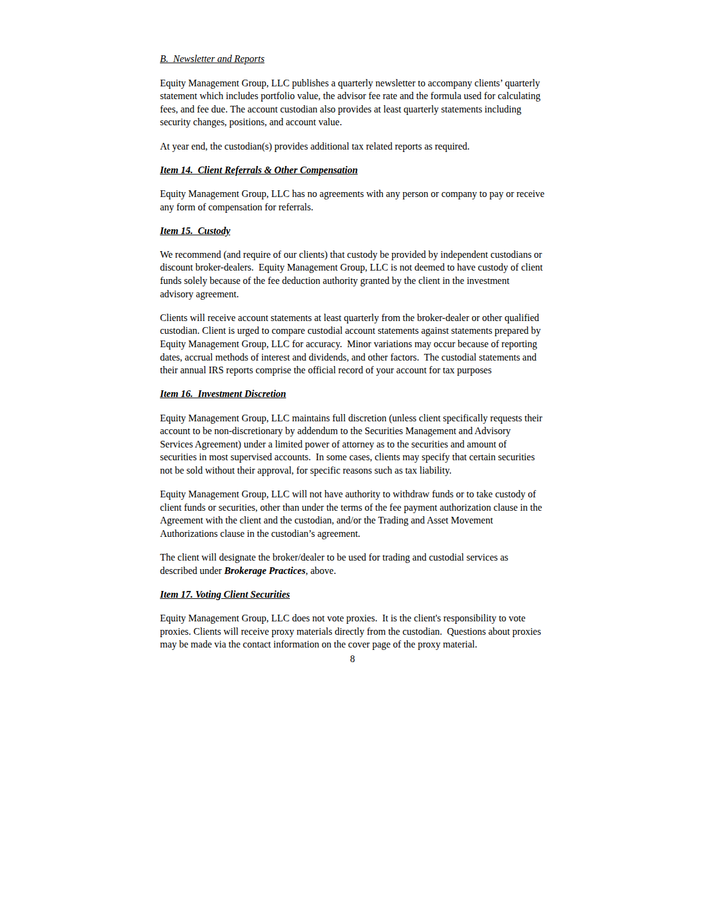B. Newsletter and Reports
Equity Management Group, LLC publishes a quarterly newsletter to accompany clients’ quarterly statement which includes portfolio value, the advisor fee rate and the formula used for calculating fees, and fee due. The account custodian also provides at least quarterly statements including security changes, positions, and account value.
At year end, the custodian(s) provides additional tax related reports as required.
Item 14. Client Referrals & Other Compensation
Equity Management Group, LLC has no agreements with any person or company to pay or receive any form of compensation for referrals.
Item 15. Custody
We recommend (and require of our clients) that custody be provided by independent custodians or discount broker-dealers. Equity Management Group, LLC is not deemed to have custody of client funds solely because of the fee deduction authority granted by the client in the investment advisory agreement.
Clients will receive account statements at least quarterly from the broker-dealer or other qualified custodian. Client is urged to compare custodial account statements against statements prepared by Equity Management Group, LLC for accuracy. Minor variations may occur because of reporting dates, accrual methods of interest and dividends, and other factors. The custodial statements and their annual IRS reports comprise the official record of your account for tax purposes
Item 16. Investment Discretion
Equity Management Group, LLC maintains full discretion (unless client specifically requests their account to be non-discretionary by addendum to the Securities Management and Advisory Services Agreement) under a limited power of attorney as to the securities and amount of securities in most supervised accounts. In some cases, clients may specify that certain securities not be sold without their approval, for specific reasons such as tax liability.
Equity Management Group, LLC will not have authority to withdraw funds or to take custody of client funds or securities, other than under the terms of the fee payment authorization clause in the Agreement with the client and the custodian, and/or the Trading and Asset Movement Authorizations clause in the custodian’s agreement.
The client will designate the broker/dealer to be used for trading and custodial services as described under Brokerage Practices, above.
Item 17. Voting Client Securities
Equity Management Group, LLC does not vote proxies. It is the client's responsibility to vote proxies. Clients will receive proxy materials directly from the custodian. Questions about proxies may be made via the contact information on the cover page of the proxy material.
8